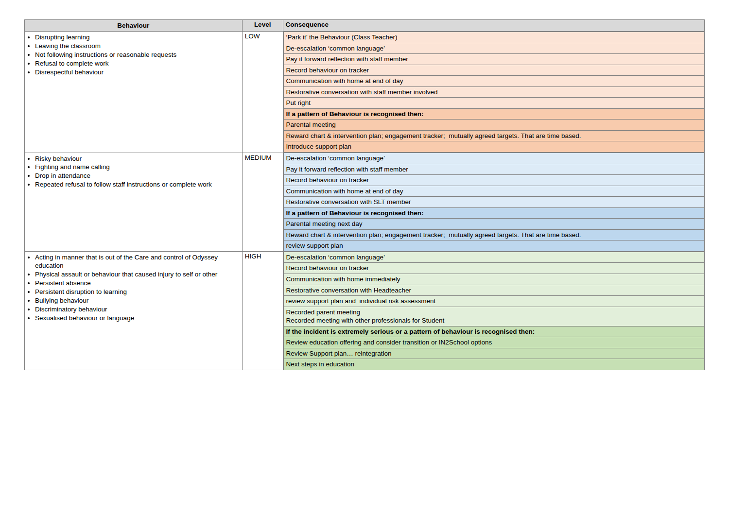| Behaviour | Level | Consequence |
| --- | --- | --- |
| Disrupting learning Leaving the classroom Not following instructions or reasonable requests Refusal to complete work Disrespectful behaviour | LOW | / ‘Park it’ the Behaviour (Class Teacher) / / De-escalation ‘common language’ / / Pay it forward reflection with staff member / / Record behaviour on tracker / / Communication with home at end of day / / Restorative conversation with staff member involved / / Put right / / If a pattern of Behaviour is recognised then: / / Parental meeting / / Reward chart & intervention plan; engagement tracker; mutually agreed targets. That are time based. / / Introduce support plan / |
| Risky behaviour Fighting and name calling Drop in attendance Repeated refusal to follow staff instructions or complete work | MEDIUM | / De-escalation ‘common language’ / / Pay it forward reflection with staff member / / Record behaviour on tracker / / Communication with home at end of day / / Restorative conversation with SLT member / / If a pattern of Behaviour is recognised then: / / Parental meeting next day / / Reward chart & intervention plan; engagement tracker; mutually agreed targets. That are time based. / / review support plan / |
| Acting in manner that is out of the Care and control of Odyssey education Physical assault or behaviour that caused injury to self or other Persistent absence Persistent disruption to learning Bullying behaviour Discriminatory behaviour Sexualised behaviour or language | HIGH | / De-escalation ‘common language’ / / Record behaviour on tracker / / Communication with home immediately / / Restorative conversation with Headteacher / / review support plan and individual risk assessment / / Recorded parent meeting Recorded meeting with other professionals for Student / / If the incident is extremely serious or a pattern of behaviour is recognised then: / / Review education offering and consider transition or IN2School options / / Review Support plan… reintegration / / Next steps in education / |